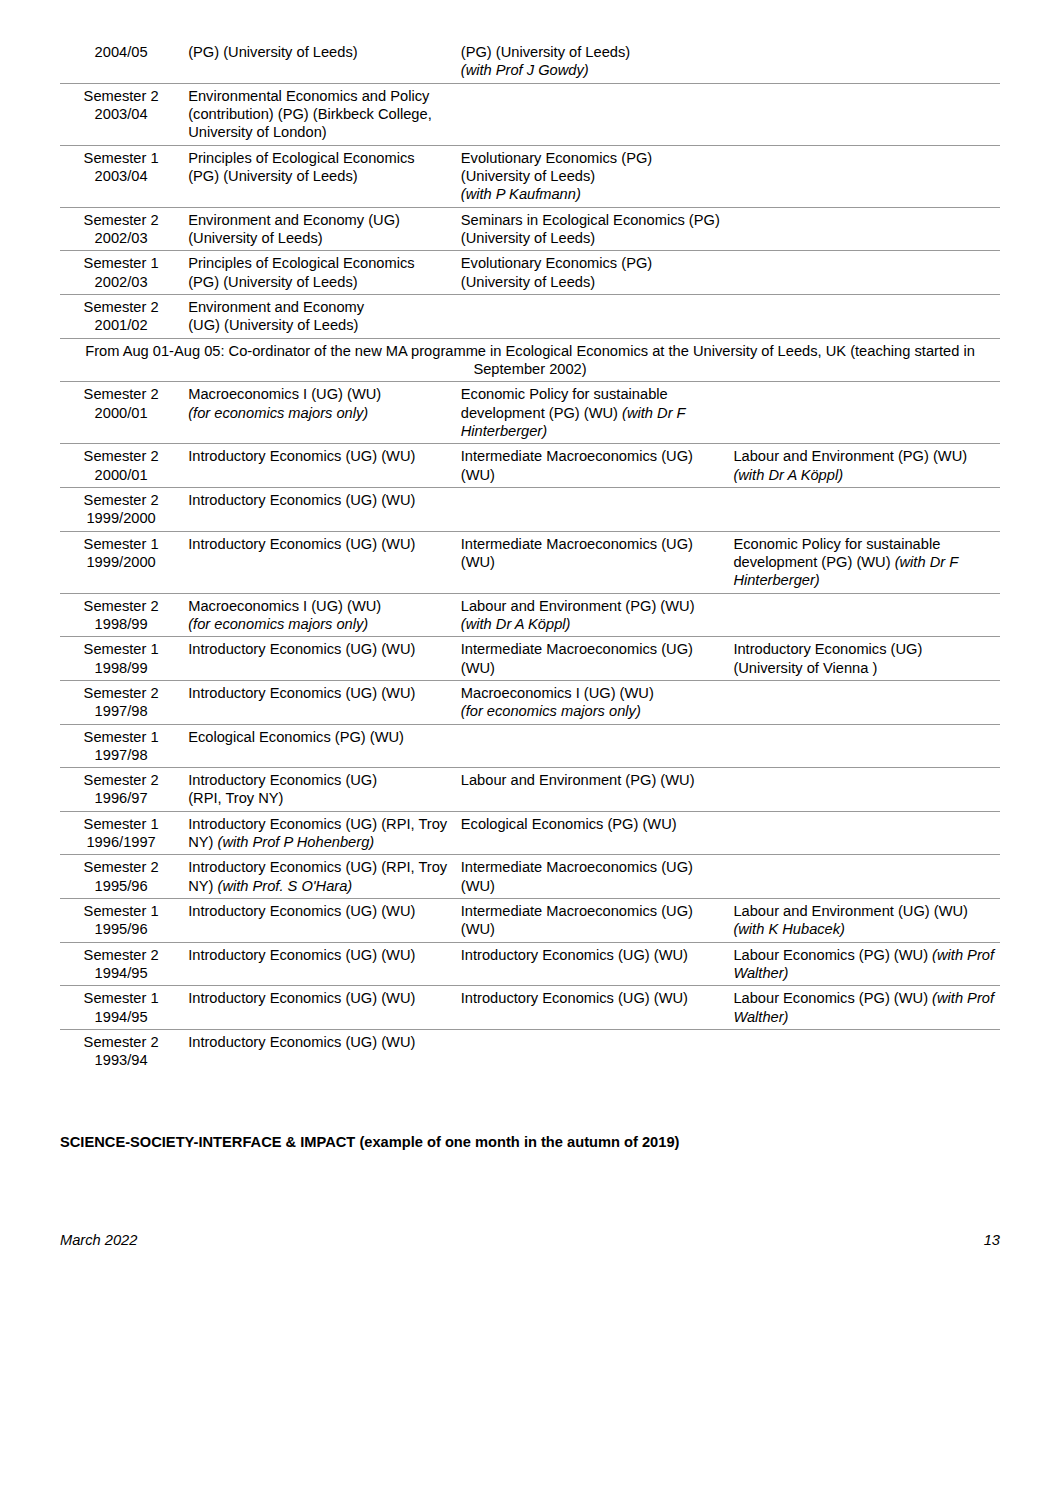| 2004/05 | (PG) (University of Leeds) | (PG) (University of Leeds) (with Prof J Gowdy) | |
| Semester 2 2003/04 | Environmental Economics and Policy (contribution) (PG) (Birkbeck College, University of London) | | |
| Semester 1 2003/04 | Principles of Ecological Economics (PG) (University of Leeds) | Evolutionary Economics (PG) (University of Leeds) (with P Kaufmann) | |
| Semester 2 2002/03 | Environment and Economy (UG) (University of Leeds) | Seminars in Ecological Economics (PG) (University of Leeds) | |
| Semester 1 2002/03 | Principles of Ecological Economics (PG) (University of Leeds) | Evolutionary Economics (PG) (University of Leeds) | |
| Semester 2 2001/02 | Environment and Economy (UG) (University of Leeds) | | |
| From Aug 01-Aug 05: Co-ordinator of the new MA programme in Ecological Economics at the University of Leeds, UK (teaching started in September 2002) |
| Semester 2 2000/01 | Macroeconomics I (UG) (WU) (for economics majors only) | Economic Policy for sustainable development (PG) (WU) (with Dr F Hinterberger) | |
| Semester 2 2000/01 | Introductory Economics (UG) (WU) | Intermediate Macroeconomics (UG) (WU) | Labour and Environment (PG) (WU) (with Dr A Köppl) |
| Semester 2 1999/2000 | Introductory Economics (UG) (WU) | | |
| Semester 1 1999/2000 | Introductory Economics (UG) (WU) | Intermediate Macroeconomics (UG) (WU) | Economic Policy for sustainable development (PG) (WU) (with Dr F Hinterberger) |
| Semester 2 1998/99 | Macroeconomics I (UG) (WU) (for economics majors only) | Labour and Environment (PG) (WU) (with Dr A Köppl) | |
| Semester 1 1998/99 | Introductory Economics (UG) (WU) | Intermediate Macroeconomics (UG) (WU) | Introductory Economics (UG) (University of Vienna ) |
| Semester 2 1997/98 | Introductory Economics (UG) (WU) | Macroeconomics I (UG) (WU) (for economics majors only) | |
| Semester 1 1997/98 | Ecological Economics (PG) (WU) | | |
| Semester 2 1996/97 | Introductory Economics (UG) (RPI, Troy NY) | Labour and Environment (PG) (WU) | |
| Semester 1 1996/1997 | Introductory Economics (UG) (RPI, Troy NY) (with Prof P Hohenberg) | Ecological Economics (PG) (WU) | |
| Semester 2 1995/96 | Introductory Economics (UG) (RPI, Troy NY) (with Prof. S O'Hara) | Intermediate Macroeconomics (UG) (WU) | |
| Semester 1 1995/96 | Introductory Economics (UG) (WU) | Intermediate Macroeconomics (UG) (WU) | Labour and Environment (UG) (WU) (with K Hubacek) |
| Semester 2 1994/95 | Introductory Economics (UG) (WU) | Introductory Economics (UG) (WU) | Labour Economics (PG) (WU) (with Prof Walther) |
| Semester 1 1994/95 | Introductory Economics (UG) (WU) | Introductory Economics (UG) (WU) | Labour Economics (PG) (WU) (with Prof Walther) |
| Semester 2 1993/94 | Introductory Economics (UG) (WU) | | |
SCIENCE-SOCIETY-INTERFACE & IMPACT (example of one month in the autumn of 2019)
March 2022 13